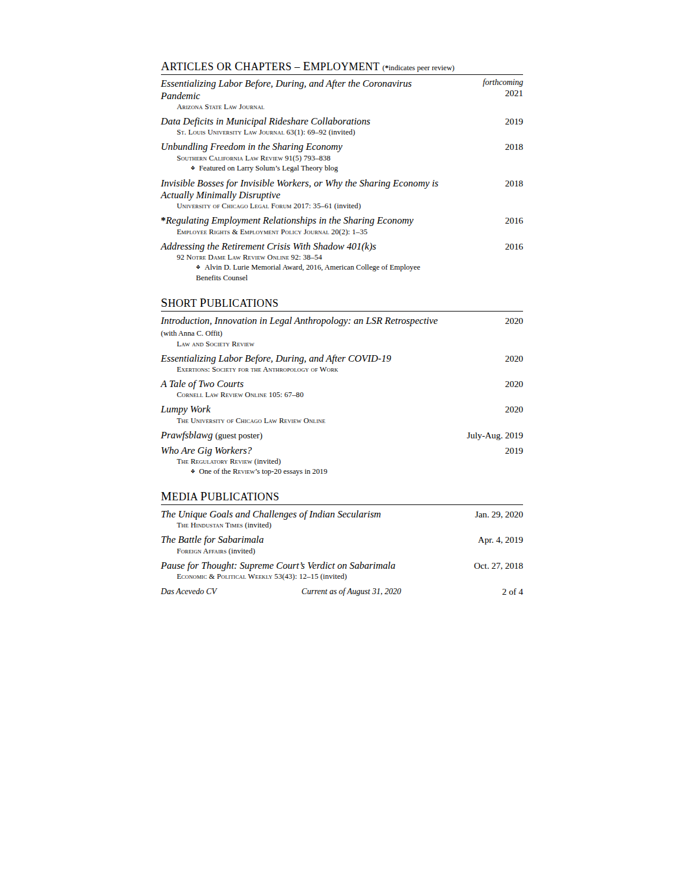ARTICLES OR CHAPTERS – EMPLOYMENT (*indicates peer review)
| Essentializing Labor Before, During, and After the Coronavirus Pandemic Arizona State Law Journal | forthcoming 2021 |
| Data Deficits in Municipal Rideshare Collaborations St. Louis University Law Journal 63(1): 69–92 (invited) | 2019 |
| Unbundling Freedom in the Sharing Economy Southern California Law Review 91(5) 793–838 Featured on Larry Solum’s Legal Theory blog | 2018 |
| Invisible Bosses for Invisible Workers, or Why the Sharing Economy is Actually Minimally Disruptive University of Chicago Legal Forum 2017: 35–61 (invited) | 2018 |
| * Regulating Employment Relationships in the Sharing Economy Employee Rights & Employment Policy Journal 20(2): 1–35 | 2016 |
| Addressing the Retirement Crisis With Shadow 401(k)s 92 Notre Dame Law Review Online 92: 38–54 Alvin D. Lurie Memorial Award, 2016, American College of Employee Benefits Counsel | 2016 |
SHORT PUBLICATIONS
| Introduction, Innovation in Legal Anthropology: an LSR Retrospective (with Anna C. Offit) Law and Society Review | 2020 |
| Essentializing Labor Before, During, and After COVID-19 Exertions: Society for the Anthropology of Work | 2020 |
| A Tale of Two Courts Cornell Law Review Online 105: 67–80 | 2020 |
| Lumpy Work The University of Chicago Law Review Online | 2020 |
| Prawfsblawg (guest poster) | July-Aug. 2019 |
| Who Are Gig Workers? The Regulatory Review (invited) One of the Review ’s top-20 essays in 2019 | 2019 |
MEDIA PUBLICATIONS
| The Unique Goals and Challenges of Indian Secularism The Hindustan Times (invited) | Jan. 29, 2020 |
| The Battle for Sabarimala Foreign Affairs (invited) | Apr. 4, 2019 |
| Pause for Thought: Supreme Court’s Verdict on Sabarimala Economic & Political Weekly 53(43): 12–15 (invited) | Oct. 27, 2018 |
| Das Acevedo CV | Current as of August 31, 2020 | 2 of 4 |